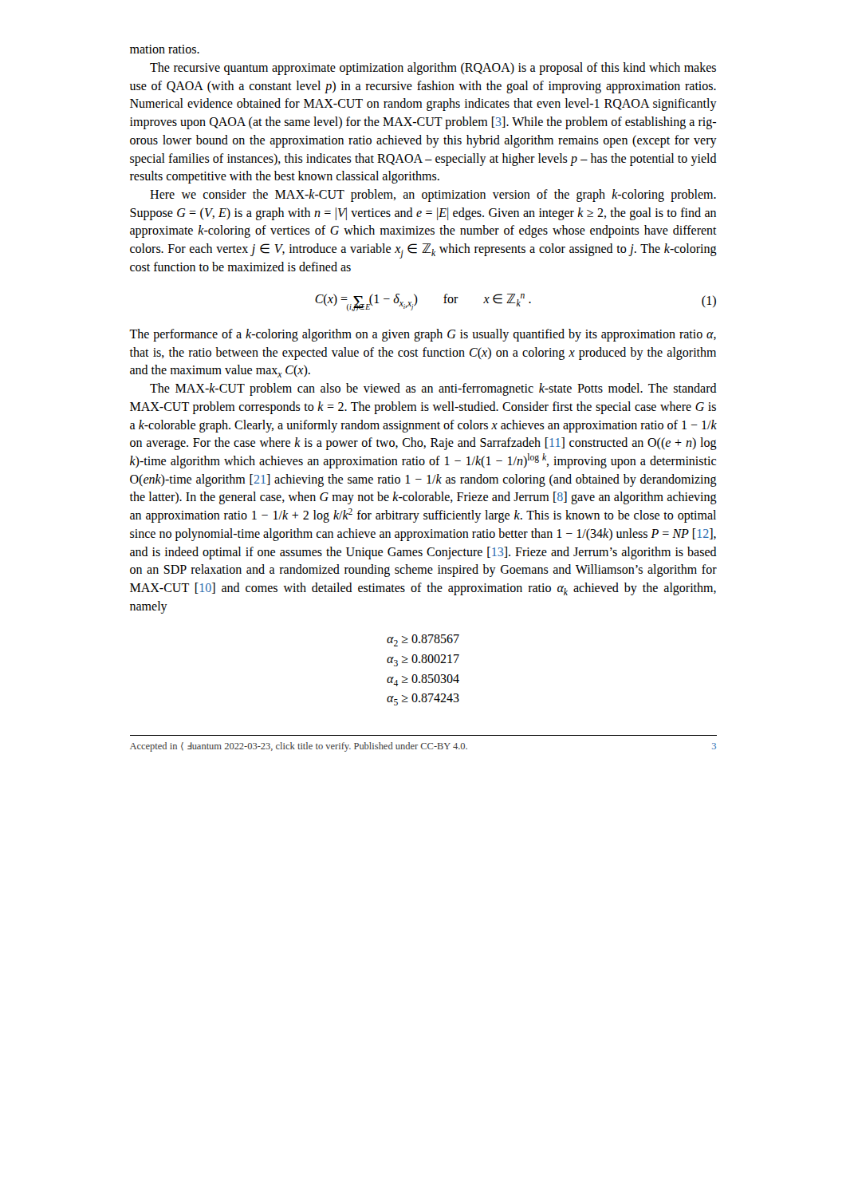mation ratios.
The recursive quantum approximate optimization algorithm (RQAOA) is a proposal of this kind which makes use of QAOA (with a constant level p) in a recursive fashion with the goal of improving approximation ratios. Numerical evidence obtained for MAX-CUT on random graphs indicates that even level-1 RQAOA significantly improves upon QAOA (at the same level) for the MAX-CUT problem [3]. While the problem of establishing a rigorous lower bound on the approximation ratio achieved by this hybrid algorithm remains open (except for very special families of instances), this indicates that RQAOA – especially at higher levels p – has the potential to yield results competitive with the best known classical algorithms.
Here we consider the MAX-k-CUT problem, an optimization version of the graph k-coloring problem. Suppose G = (V, E) is a graph with n = |V| vertices and e = |E| edges. Given an integer k ≥ 2, the goal is to find an approximate k-coloring of vertices of G which maximizes the number of edges whose endpoints have different colors. For each vertex j ∈ V, introduce a variable xj ∈ ℤk which represents a color assigned to j. The k-coloring cost function to be maximized is defined as
C(x) = Σ(i,j)∈E (1 − δxi,xj) for x ∈ ℤkn . (1)
The performance of a k-coloring algorithm on a given graph G is usually quantified by its approximation ratio α, that is, the ratio between the expected value of the cost function C(x) on a coloring x produced by the algorithm and the maximum value maxx C(x).
The MAX-k-CUT problem can also be viewed as an anti-ferromagnetic k-state Potts model. The standard MAX-CUT problem corresponds to k = 2. The problem is well-studied. Consider first the special case where G is a k-colorable graph. Clearly, a uniformly random assignment of colors x achieves an approximation ratio of 1 − 1/k on average. For the case where k is a power of two, Cho, Raje and Sarrafzadeh [11] constructed an O((e + n) log k)-time algorithm which achieves an approximation ratio of 1 − 1/k(1 − 1/n)log k, improving upon a deterministic O(enk)-time algorithm [21] achieving the same ratio 1 − 1/k as random coloring (and obtained by derandomizing the latter). In the general case, when G may not be k-colorable, Frieze and Jerrum [8] gave an algorithm achieving an approximation ratio 1 − 1/k + 2 log k/k2 for arbitrary sufficiently large k. This is known to be close to optimal since no polynomial-time algorithm can achieve an approximation ratio better than 1 − 1/(34k) unless P = NP [12], and is indeed optimal if one assumes the Unique Games Conjecture [13]. Frieze and Jerrum’s algorithm is based on an SDP relaxation and a randomized rounding scheme inspired by Goemans and Williamson’s algorithm for MAX-CUT [10] and comes with detailed estimates of the approximation ratio αk achieved by the algorithm, namely
α2 ≥ 0.878567
α3 ≥ 0.800217
α4 ≥ 0.850304
α5 ≥ 0.874243
Accepted in ⟨ Ⅎuantum 2022-03-23, click title to verify. Published under CC-BY 4.0. 3